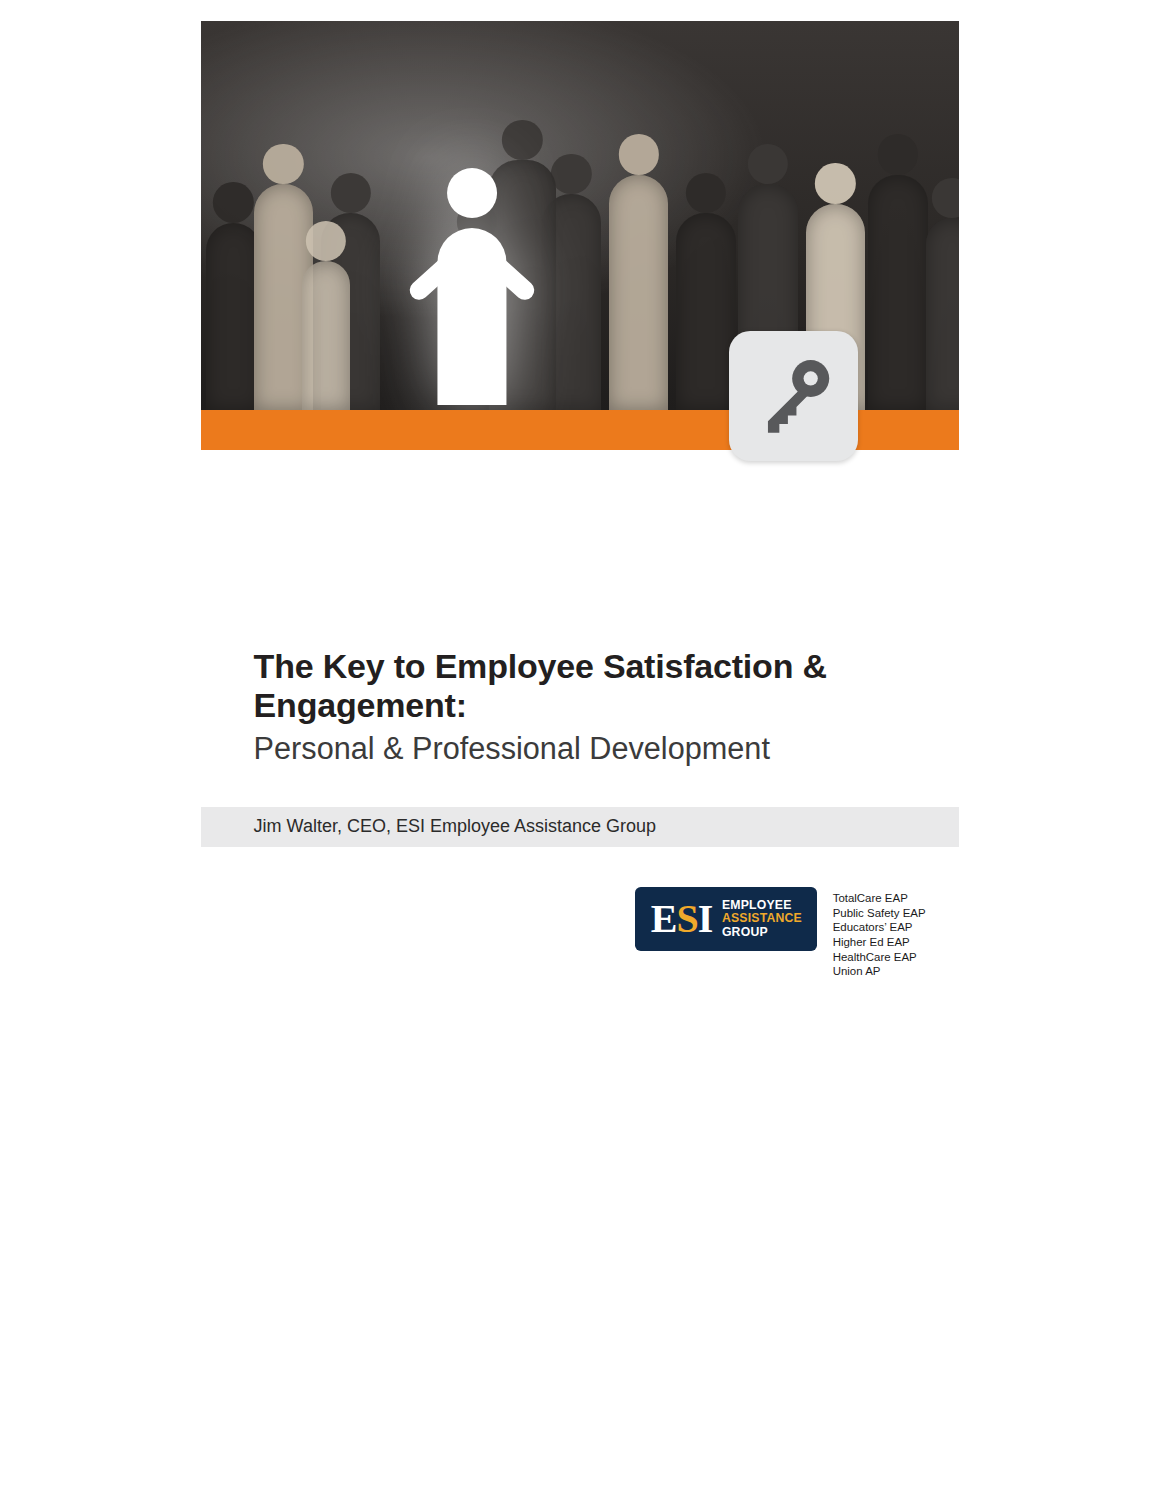The Key to Employee Satisfaction & Engagement:
Personal & Professional Development
Jim Walter, CEO, ESI Employee Assistance Group
ESI
Employee
Assistance
Group
TotalCare EAP
Public Safety EAP
Educators’ EAP
Higher Ed EAP
HealthCare EAP
Union AP